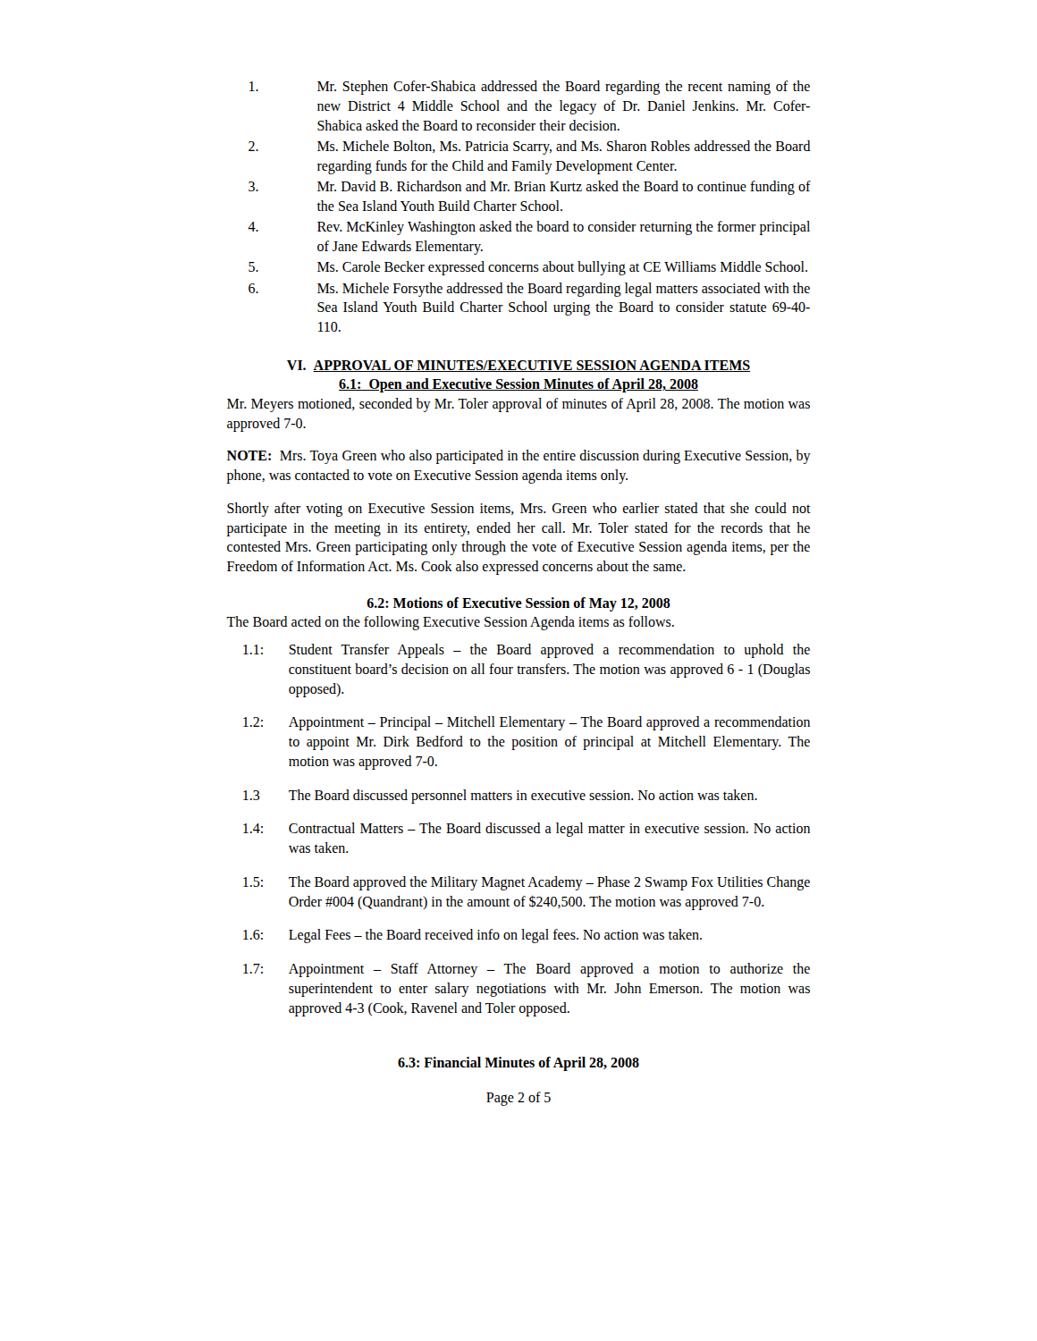Mr. Stephen Cofer-Shabica addressed the Board regarding the recent naming of the new District 4 Middle School and the legacy of Dr. Daniel Jenkins. Mr. Cofer-Shabica asked the Board to reconsider their decision.
Ms. Michele Bolton, Ms. Patricia Scarry, and Ms. Sharon Robles addressed the Board regarding funds for the Child and Family Development Center.
Mr. David B. Richardson and Mr. Brian Kurtz asked the Board to continue funding of the Sea Island Youth Build Charter School.
Rev. McKinley Washington asked the board to consider returning the former principal of Jane Edwards Elementary.
Ms. Carole Becker expressed concerns about bullying at CE Williams Middle School.
Ms. Michele Forsythe addressed the Board regarding legal matters associated with the Sea Island Youth Build Charter School urging the Board to consider statute 69-40-110.
VI. APPROVAL OF MINUTES/EXECUTIVE SESSION AGENDA ITEMS
6.1: Open and Executive Session Minutes of April 28, 2008
Mr. Meyers motioned, seconded by Mr. Toler approval of minutes of April 28, 2008. The motion was approved 7-0.
NOTE: Mrs. Toya Green who also participated in the entire discussion during Executive Session, by phone, was contacted to vote on Executive Session agenda items only.
Shortly after voting on Executive Session items, Mrs. Green who earlier stated that she could not participate in the meeting in its entirety, ended her call. Mr. Toler stated for the records that he contested Mrs. Green participating only through the vote of Executive Session agenda items, per the Freedom of Information Act. Ms. Cook also expressed concerns about the same.
6.2: Motions of Executive Session of May 12, 2008
The Board acted on the following Executive Session Agenda items as follows.
1.1: Student Transfer Appeals – the Board approved a recommendation to uphold the constituent board’s decision on all four transfers. The motion was approved 6 - 1 (Douglas opposed).
1.2: Appointment – Principal – Mitchell Elementary – The Board approved a recommendation to appoint Mr. Dirk Bedford to the position of principal at Mitchell Elementary. The motion was approved 7-0.
1.3 The Board discussed personnel matters in executive session. No action was taken.
1.4: Contractual Matters – The Board discussed a legal matter in executive session. No action was taken.
1.5: The Board approved the Military Magnet Academy – Phase 2 Swamp Fox Utilities Change Order #004 (Quandrant) in the amount of $240,500. The motion was approved 7-0.
1.6: Legal Fees – the Board received info on legal fees. No action was taken.
1.7: Appointment – Staff Attorney – The Board approved a motion to authorize the superintendent to enter salary negotiations with Mr. John Emerson. The motion was approved 4-3 (Cook, Ravenel and Toler opposed.
6.3: Financial Minutes of April 28, 2008
Page 2 of 5